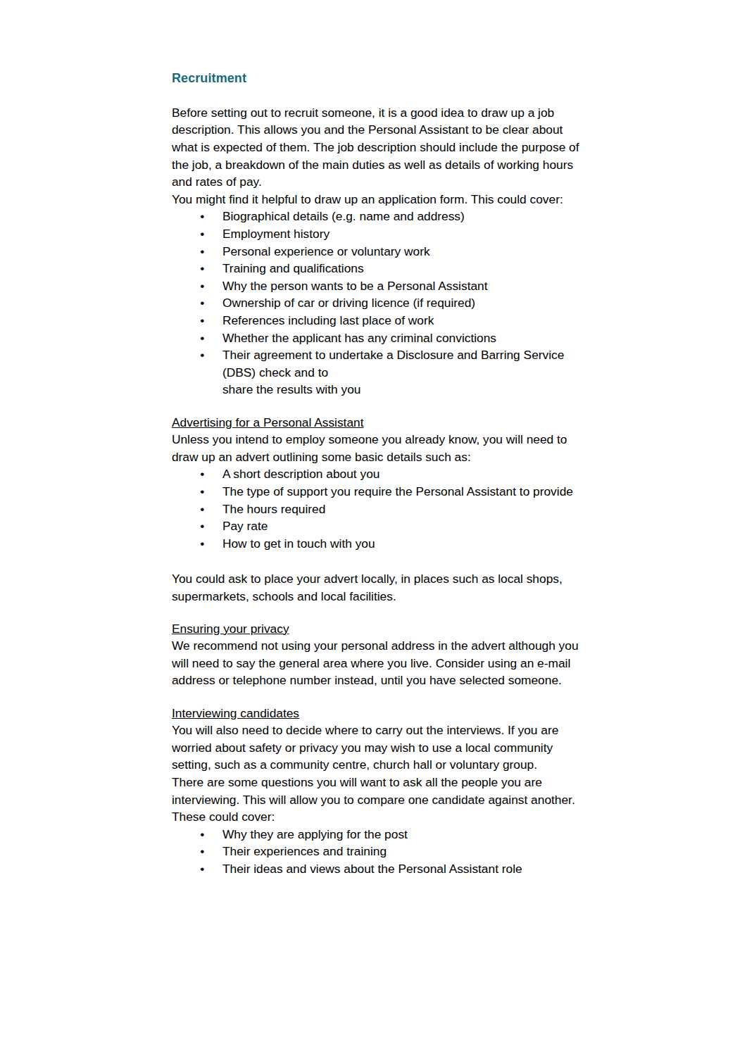Recruitment
Before setting out to recruit someone, it is a good idea to draw up a job description. This allows you and the Personal Assistant to be clear about what is expected of them. The job description should include the purpose of the job, a breakdown of the main duties as well as details of working hours and rates of pay.
You might find it helpful to draw up an application form. This could cover:
Biographical details (e.g. name and address)
Employment history
Personal experience or voluntary work
Training and qualifications
Why the person wants to be a Personal Assistant
Ownership of car or driving licence (if required)
References including last place of work
Whether the applicant has any criminal convictions
Their agreement to undertake a Disclosure and Barring Service (DBS) check and to
share the results with you
Advertising for a Personal Assistant
Unless you intend to employ someone you already know, you will need to draw up an advert outlining some basic details such as:
A short description about you
The type of support you require the Personal Assistant to provide
The hours required
Pay rate
How to get in touch with you
You could ask to place your advert locally, in places such as local shops, supermarkets, schools and local facilities.
Ensuring your privacy
We recommend not using your personal address in the advert although you will need to say the general area where you live. Consider using an e-mail address or telephone number instead, until you have selected someone.
Interviewing candidates
You will also need to decide where to carry out the interviews. If you are worried about safety or privacy you may wish to use a local community setting, such as a community centre, church hall or voluntary group.
There are some questions you will want to ask all the people you are interviewing. This will allow you to compare one candidate against another. These could cover:
Why they are applying for the post
Their experiences and training
Their ideas and views about the Personal Assistant role